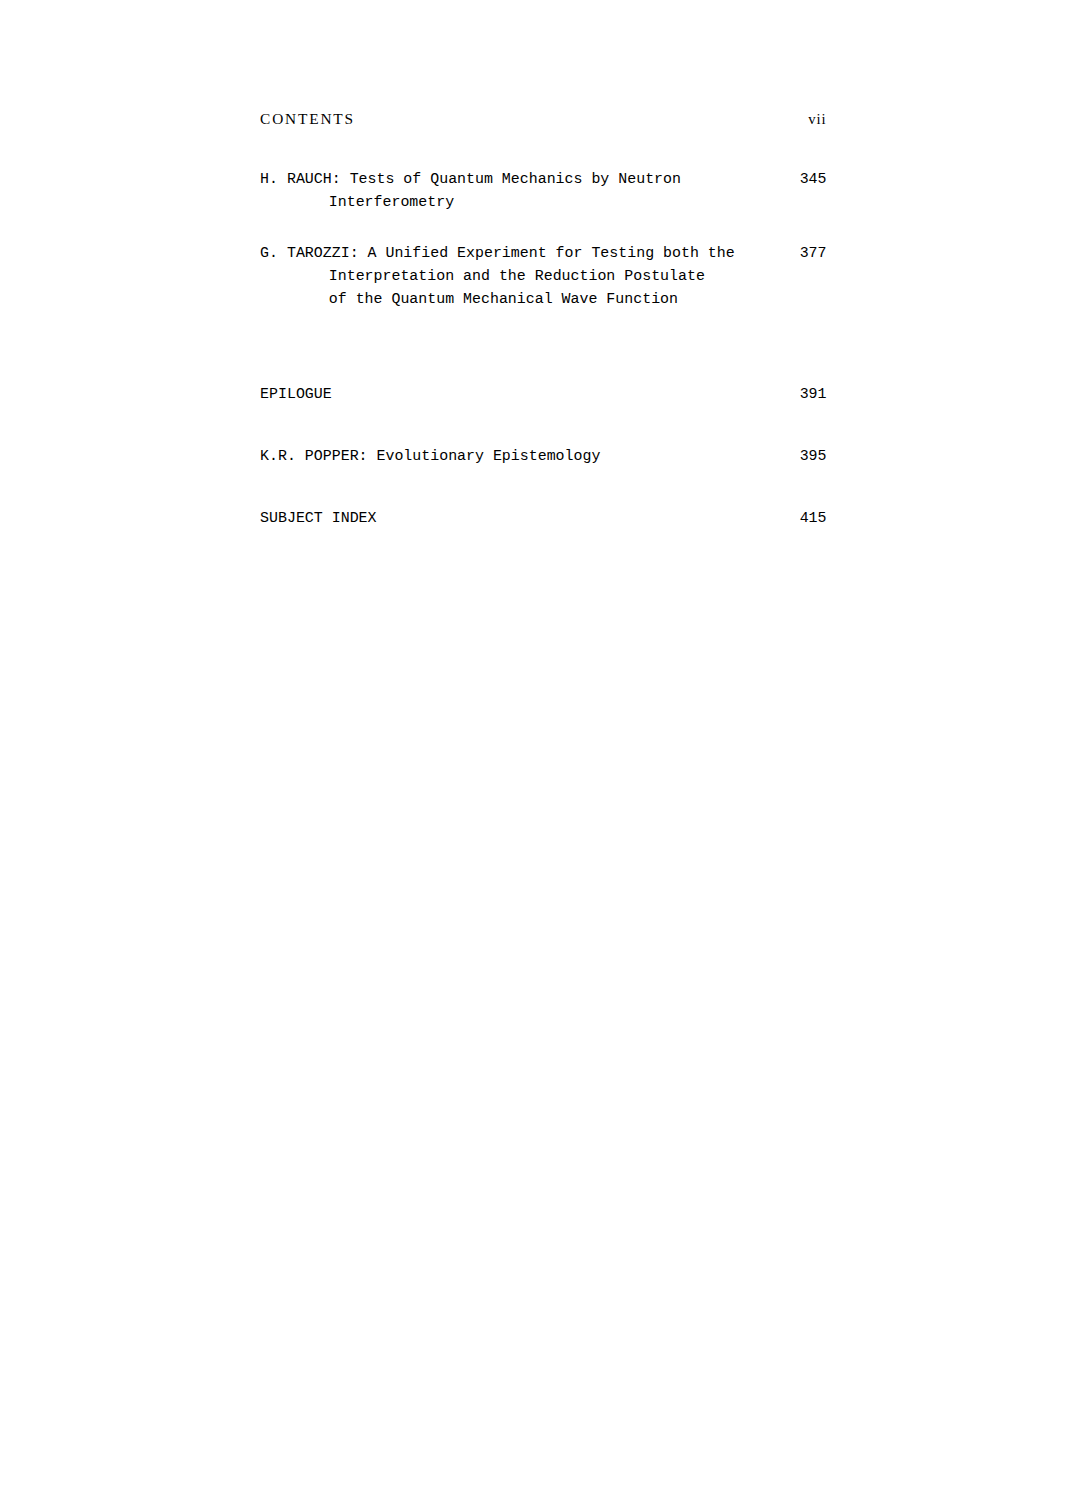CONTENTS vii
H. RAUCH: Tests of Quantum Mechanics by NeutronInterferometry 345
G. TAROZZI: A Unified Experiment for Testing both theInterpretation and the Reduction Postulate of the Quantum Mechanical Wave Function 377
EPILOGUE 391
K.R. POPPER: Evolutionary Epistemology 395
SUBJECT INDEX 415